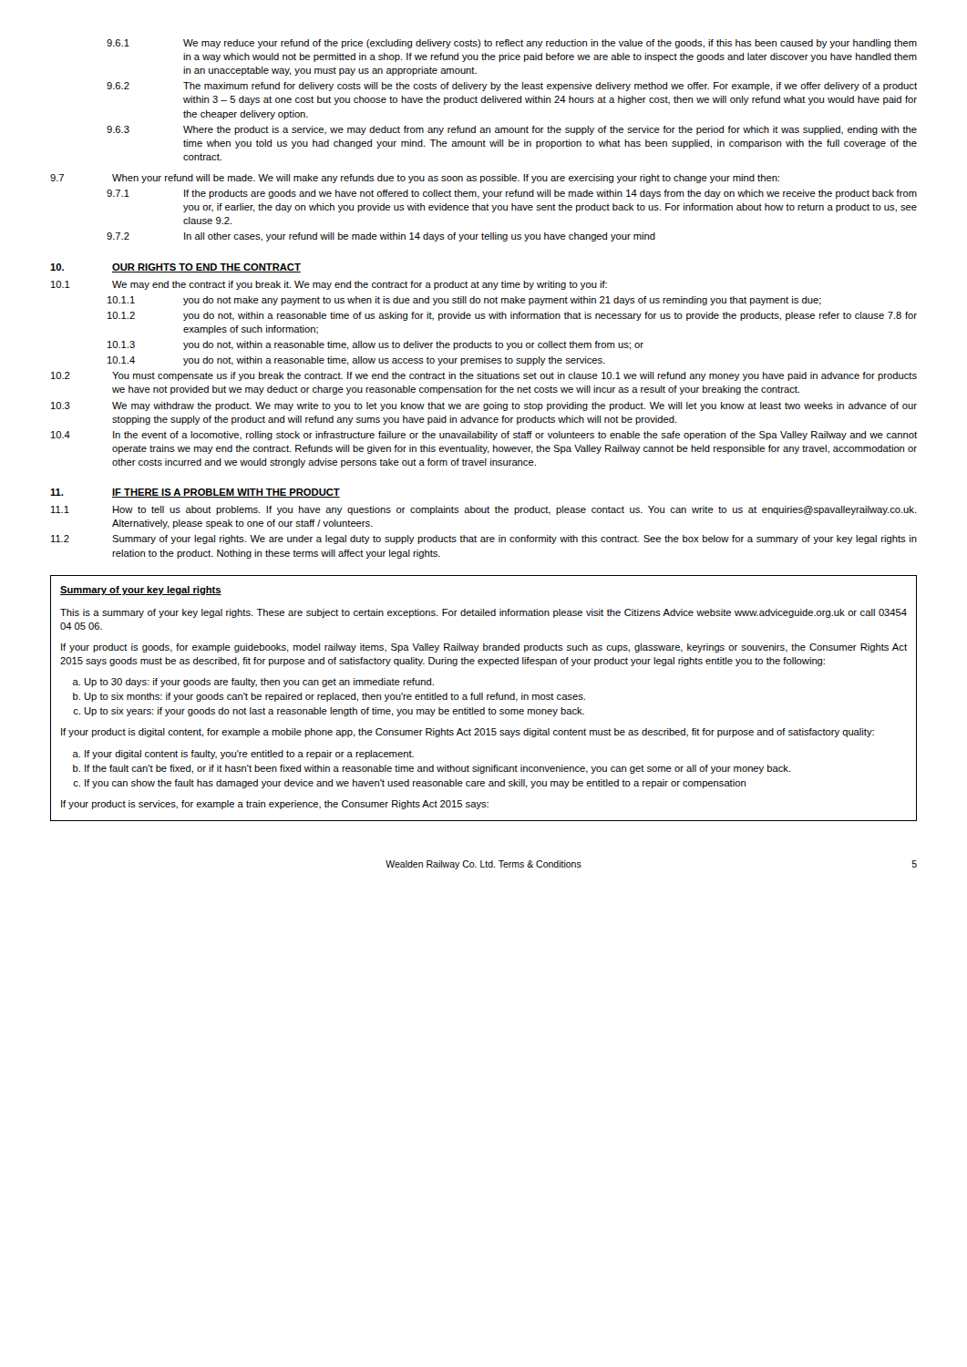9.6.1
We may reduce your refund of the price (excluding delivery costs) to reflect any reduction in the value of the goods, if this has been caused by your handling them in a way which would not be permitted in a shop. If we refund you the price paid before we are able to inspect the goods and later discover you have handled them in an unacceptable way, you must pay us an appropriate amount.
9.6.2
The maximum refund for delivery costs will be the costs of delivery by the least expensive delivery method we offer. For example, if we offer delivery of a product within 3 – 5 days at one cost but you choose to have the product delivered within 24 hours at a higher cost, then we will only refund what you would have paid for the cheaper delivery option.
9.6.3
Where the product is a service, we may deduct from any refund an amount for the supply of the service for the period for which it was supplied, ending with the time when you told us you had changed your mind. The amount will be in proportion to what has been supplied, in comparison with the full coverage of the contract.
9.7
When your refund will be made. We will make any refunds due to you as soon as possible. If you are exercising your right to change your mind then:
9.7.1
If the products are goods and we have not offered to collect them, your refund will be made within 14 days from the day on which we receive the product back from you or, if earlier, the day on which you provide us with evidence that you have sent the product back to us. For information about how to return a product to us, see clause 9.2.
9.7.2
In all other cases, your refund will be made within 14 days of your telling us you have changed your mind
10. OUR RIGHTS TO END THE CONTRACT
10.1
We may end the contract if you break it. We may end the contract for a product at any time by writing to you if:
10.1.1
you do not make any payment to us when it is due and you still do not make payment within 21 days of us reminding you that payment is due;
10.1.2
you do not, within a reasonable time of us asking for it, provide us with information that is necessary for us to provide the products, please refer to clause 7.8 for examples of such information;
10.1.3
you do not, within a reasonable time, allow us to deliver the products to you or collect them from us; or
10.1.4
you do not, within a reasonable time, allow us access to your premises to supply the services.
10.2
You must compensate us if you break the contract. If we end the contract in the situations set out in clause 10.1 we will refund any money you have paid in advance for products we have not provided but we may deduct or charge you reasonable compensation for the net costs we will incur as a result of your breaking the contract.
10.3
We may withdraw the product. We may write to you to let you know that we are going to stop providing the product. We will let you know at least two weeks in advance of our stopping the supply of the product and will refund any sums you have paid in advance for products which will not be provided.
10.4
In the event of a locomotive, rolling stock or infrastructure failure or the unavailability of staff or volunteers to enable the safe operation of the Spa Valley Railway and we cannot operate trains we may end the contract. Refunds will be given for in this eventuality, however, the Spa Valley Railway cannot be held responsible for any travel, accommodation or other costs incurred and we would strongly advise persons take out a form of travel insurance.
11. IF THERE IS A PROBLEM WITH THE PRODUCT
11.1
How to tell us about problems. If you have any questions or complaints about the product, please contact us. You can write to us at enquiries@spavalleyrailway.co.uk. Alternatively, please speak to one of our staff / volunteers.
11.2
Summary of your legal rights. We are under a legal duty to supply products that are in conformity with this contract. See the box below for a summary of your key legal rights in relation to the product. Nothing in these terms will affect your legal rights.
Summary of your key legal rights
This is a summary of your key legal rights. These are subject to certain exceptions. For detailed information please visit the Citizens Advice website www.adviceguide.org.uk or call 03454 04 05 06.
If your product is goods, for example guidebooks, model railway items, Spa Valley Railway branded products such as cups, glassware, keyrings or souvenirs, the Consumer Rights Act 2015 says goods must be as described, fit for purpose and of satisfactory quality. During the expected lifespan of your product your legal rights entitle you to the following:
Up to 30 days: if your goods are faulty, then you can get an immediate refund.
Up to six months: if your goods can't be repaired or replaced, then you're entitled to a full refund, in most cases.
Up to six years: if your goods do not last a reasonable length of time, you may be entitled to some money back.
If your product is digital content, for example a mobile phone app, the Consumer Rights Act 2015 says digital content must be as described, fit for purpose and of satisfactory quality:
If your digital content is faulty, you're entitled to a repair or a replacement.
If the fault can't be fixed, or if it hasn't been fixed within a reasonable time and without significant inconvenience, you can get some or all of your money back.
If you can show the fault has damaged your device and we haven't used reasonable care and skill, you may be entitled to a repair or compensation
If your product is services, for example a train experience, the Consumer Rights Act 2015 says:
Wealden Railway Co. Ltd. Terms & Conditions 5